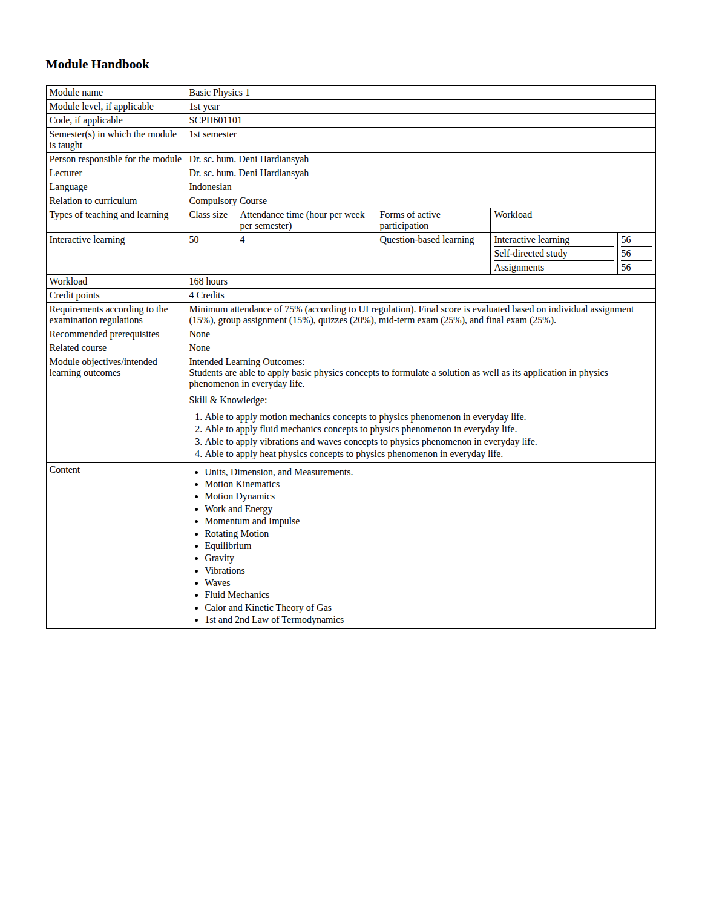Module Handbook
| Module name | Basic Physics 1 |
| Module level, if applicable | 1st year |
| Code, if applicable | SCPH601101 |
| Semester(s) in which the module is taught | 1st semester |
| Person responsible for the module | Dr. sc. hum. Deni Hardiansyah |
| Lecturer | Dr. sc. hum. Deni Hardiansyah |
| Language | Indonesian |
| Relation to curriculum | Compulsory Course |
| Types of teaching and learning | Class size | Attendance time (hour per week per semester) | Forms of active participation | Workload |
| Interactive learning | 50 | 4 | Question-based learning | Interactive learning Self-directed study Assignments | 56 56 56 |
| Workload | 168 hours |
| Credit points | 4 Credits |
| Requirements according to the examination regulations | Minimum attendance of 75% (according to UI regulation). Final score is evaluated based on individual assignment (15%), group assignment (15%), quizzes (20%), mid-term exam (25%), and final exam (25%). |
| Recommended prerequisites | None |
| Related course | None |
| Module objectives/intended learning outcomes | Intended Learning Outcomes: Students are able to apply basic physics concepts to formulate a solution as well as its application in physics phenomenon in everyday life. Skill & Knowledge: Able to apply motion mechanics concepts to physics phenomenon in everyday life. Able to apply fluid mechanics concepts to physics phenomenon in everyday life. Able to apply vibrations and waves concepts to physics phenomenon in everyday life. Able to apply heat physics concepts to physics phenomenon in everyday life. |
| Content | Units, Dimension, and Measurements. Motion Kinematics Motion Dynamics Work and Energy Momentum and Impulse Rotating Motion Equilibrium Gravity Vibrations Waves Fluid Mechanics Calor and Kinetic Theory of Gas 1st and 2nd Law of Termodynamics |